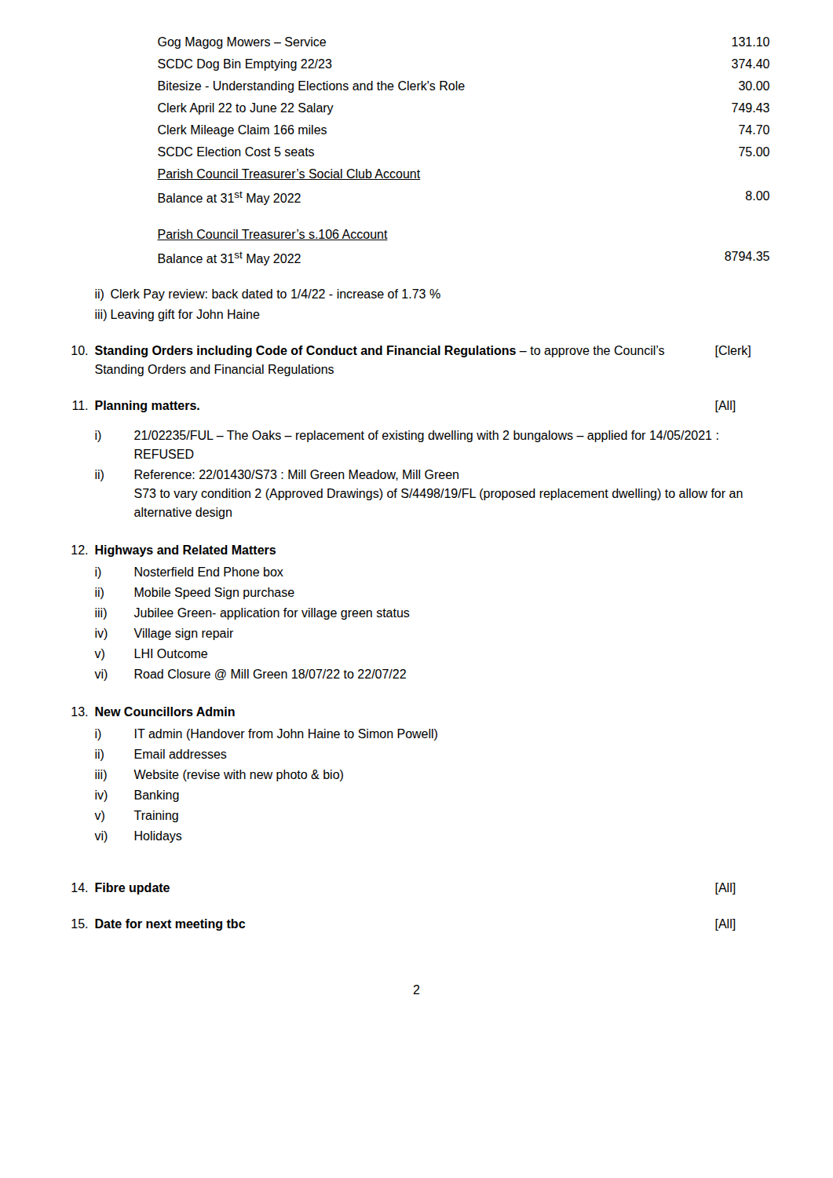| Gog Magog Mowers – Service | 131.10 |
| SCDC Dog Bin Emptying 22/23 | 374.40 |
| Bitesize - Understanding Elections and the Clerk's Role | 30.00 |
| Clerk April 22 to June 22 Salary | 749.43 |
| Clerk Mileage Claim 166 miles | 74.70 |
| SCDC Election Cost 5 seats | 75.00 |
| Parish Council Treasurer’s Social Club Account | |
| Balance at 31 st May 2022 | 8.00 |
| Parish Council Treasurer’s s.106 Account | |
| Balance at 31 st May 2022 | 8794.35 |
ii) Clerk Pay review: back dated to 1/4/22 - increase of 1.73 %
iii) Leaving gift for John Haine
10.
Standing Orders including Code of Conduct and Financial Regulations – to approve the Council’s Standing Orders and Financial Regulations
[Clerk]
11.
Planning matters.
[All]
i) 21/02235/FUL – The Oaks – replacement of existing dwelling with 2 bungalows – applied for 14/05/2021 : REFUSED
ii) Reference: 22/01430/S73 : Mill Green Meadow, Mill Green
S73 to vary condition 2 (Approved Drawings) of S/4498/19/FL (proposed replacement dwelling) to allow for an alternative design
12.
Highways and Related Matters
i) Nosterfield End Phone box
ii) Mobile Speed Sign purchase
iii) Jubilee Green- application for village green status
iv) Village sign repair
v) LHI Outcome
vi) Road Closure @ Mill Green 18/07/22 to 22/07/22
13.
New Councillors Admin
i) IT admin (Handover from John Haine to Simon Powell)
ii) Email addresses
iii) Website (revise with new photo & bio)
iv) Banking
v) Training
vi) Holidays
14.
Fibre update
[All]
15.
Date for next meeting tbc
[All]
2